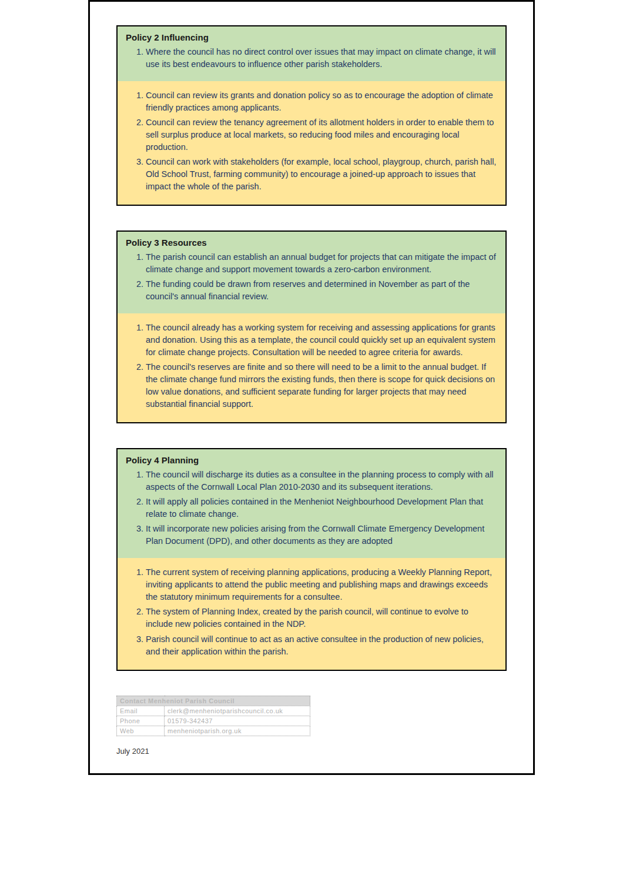Policy 2 Influencing
Where the council has no direct control over issues that may impact on climate change, it will use its best endeavours to influence other parish stakeholders.
Council can review its grants and donation policy so as to encourage the adoption of climate friendly practices among applicants.
Council can review the tenancy agreement of its allotment holders in order to enable them to sell surplus produce at local markets, so reducing food miles and encouraging local production.
Council can work with stakeholders (for example, local school, playgroup, church, parish hall, Old School Trust, farming community) to encourage a joined-up approach to issues that impact the whole of the parish.
Policy 3 Resources
The parish council can establish an annual budget for projects that can mitigate the impact of climate change and support movement towards a zero-carbon environment.
The funding could be drawn from reserves and determined in November as part of the council's annual financial review.
The council already has a working system for receiving and assessing applications for grants and donation. Using this as a template, the council could quickly set up an equivalent system for climate change projects. Consultation will be needed to agree criteria for awards.
The council's reserves are finite and so there will need to be a limit to the annual budget. If the climate change fund mirrors the existing funds, then there is scope for quick decisions on low value donations, and sufficient separate funding for larger projects that may need substantial financial support.
Policy 4 Planning
The council will discharge its duties as a consultee in the planning process to comply with all aspects of the Cornwall Local Plan 2010-2030 and its subsequent iterations.
It will apply all policies contained in the Menheniot Neighbourhood Development Plan that relate to climate change.
It will incorporate new policies arising from the Cornwall Climate Emergency Development Plan Document (DPD), and other documents as they are adopted
The current system of receiving planning applications, producing a Weekly Planning Report, inviting applicants to attend the public meeting and publishing maps and drawings exceeds the statutory minimum requirements for a consultee.
The system of Planning Index, created by the parish council, will continue to evolve to include new policies contained in the NDP.
Parish council will continue to act as an active consultee in the production of new policies, and their application within the parish.
| Contact Menheniot Parish Council |
| Email | clerk@menheniotparishcouncil.co.uk |
| Phone | 01579-342437 |
| Web | menheniotparish.org.uk |
July 2021